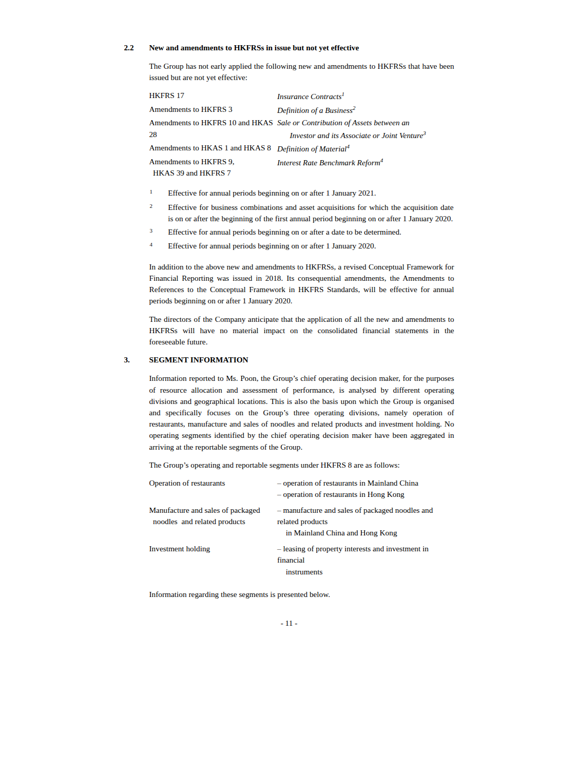2.2
New and amendments to HKFRSs in issue but not yet effective
The Group has not early applied the following new and amendments to HKFRSs that have been issued but are not yet effective:
| HKFRS 17 | Insurance Contracts 1 |
| Amendments to HKFRS 3 | Definition of a Business 2 |
| Amendments to HKFRS 10 and HKAS 28 | Sale or Contribution of Assets between an Investor and its Associate or Joint Venture 3 |
| Amendments to HKAS 1 and HKAS 8 | Definition of Material 4 |
| Amendments to HKFRS 9, HKAS 39 and HKFRS 7 | Interest Rate Benchmark Reform 4 |
| 1 | Effective for annual periods beginning on or after 1 January 2021. |
| 2 | Effective for business combinations and asset acquisitions for which the acquisition date is on or after the beginning of the first annual period beginning on or after 1 January 2020. |
| 3 | Effective for annual periods beginning on or after a date to be determined. |
| 4 | Effective for annual periods beginning on or after 1 January 2020. |
In addition to the above new and amendments to HKFRSs, a revised Conceptual Framework for Financial Reporting was issued in 2018. Its consequential amendments, the Amendments to References to the Conceptual Framework in HKFRS Standards, will be effective for annual periods beginning on or after 1 January 2020.
The directors of the Company anticipate that the application of all the new and amendments to HKFRSs will have no material impact on the consolidated financial statements in the foreseeable future.
3.
SEGMENT INFORMATION
Information reported to Ms. Poon, the Group’s chief operating decision maker, for the purposes of resource allocation and assessment of performance, is analysed by different operating divisions and geographical locations. This is also the basis upon which the Group is organised and specifically focuses on the Group’s three operating divisions, namely operation of restaurants, manufacture and sales of noodles and related products and investment holding. No operating segments identified by the chief operating decision maker have been aggregated in arriving at the reportable segments of the Group.
The Group’s operating and reportable segments under HKFRS 8 are as follows:
| Operation of restaurants | – operation of restaurants in Mainland China – operation of restaurants in Hong Kong |
| Manufacture and sales of packaged noodles and related products | – manufacture and sales of packaged noodles and related products in Mainland China and Hong Kong |
| Investment holding | – leasing of property interests and investment in financial instruments |
Information regarding these segments is presented below.
- 11 -